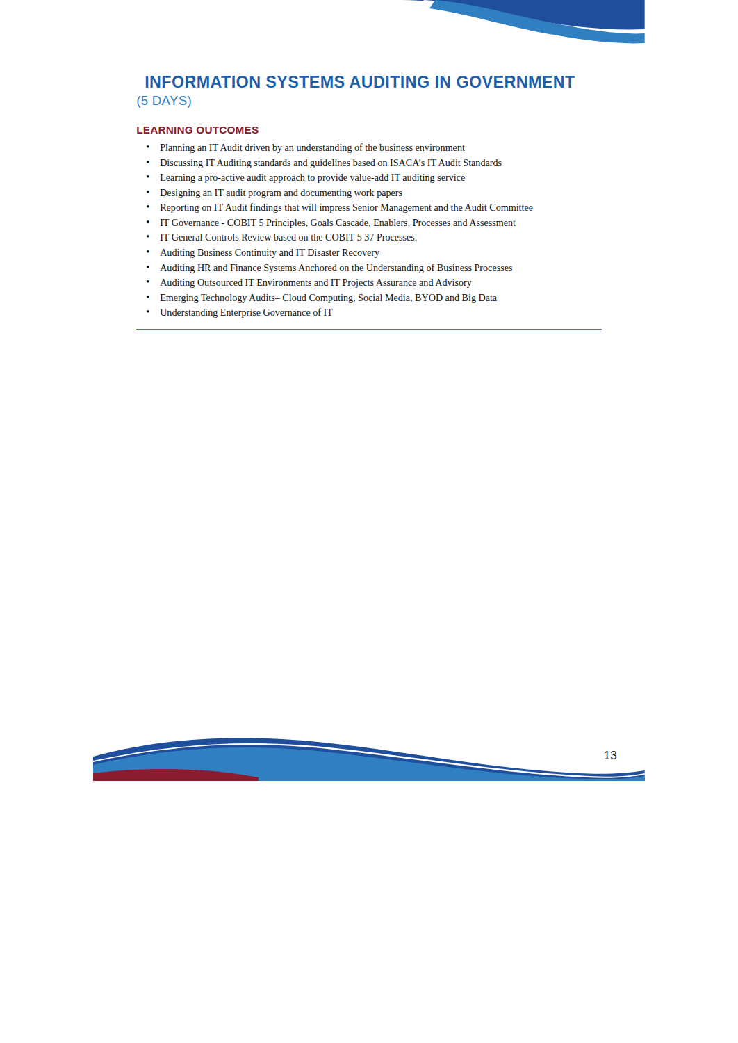INFORMATION SYSTEMS AUDITING IN GOVERNMENT
(5 DAYS)
LEARNING OUTCOMES
Planning an IT Audit driven by an understanding of the business environment
Discussing IT Auditing standards and guidelines based on ISACA’s IT Audit Standards
Learning a pro-active audit approach to provide value-add IT auditing service
Designing an IT audit program and documenting work papers
Reporting on IT Audit findings that will impress Senior Management and the Audit Committee
IT Governance - COBIT 5 Principles, Goals Cascade, Enablers, Processes and Assessment
IT General Controls Review based on the COBIT 5 37 Processes.
Auditing Business Continuity and IT Disaster Recovery
Auditing HR and Finance Systems Anchored on the Understanding of Business Processes
Auditing Outsourced IT Environments and IT Projects Assurance and Advisory
Emerging Technology Audits– Cloud Computing, Social Media, BYOD and Big Data
Understanding Enterprise Governance of IT
13